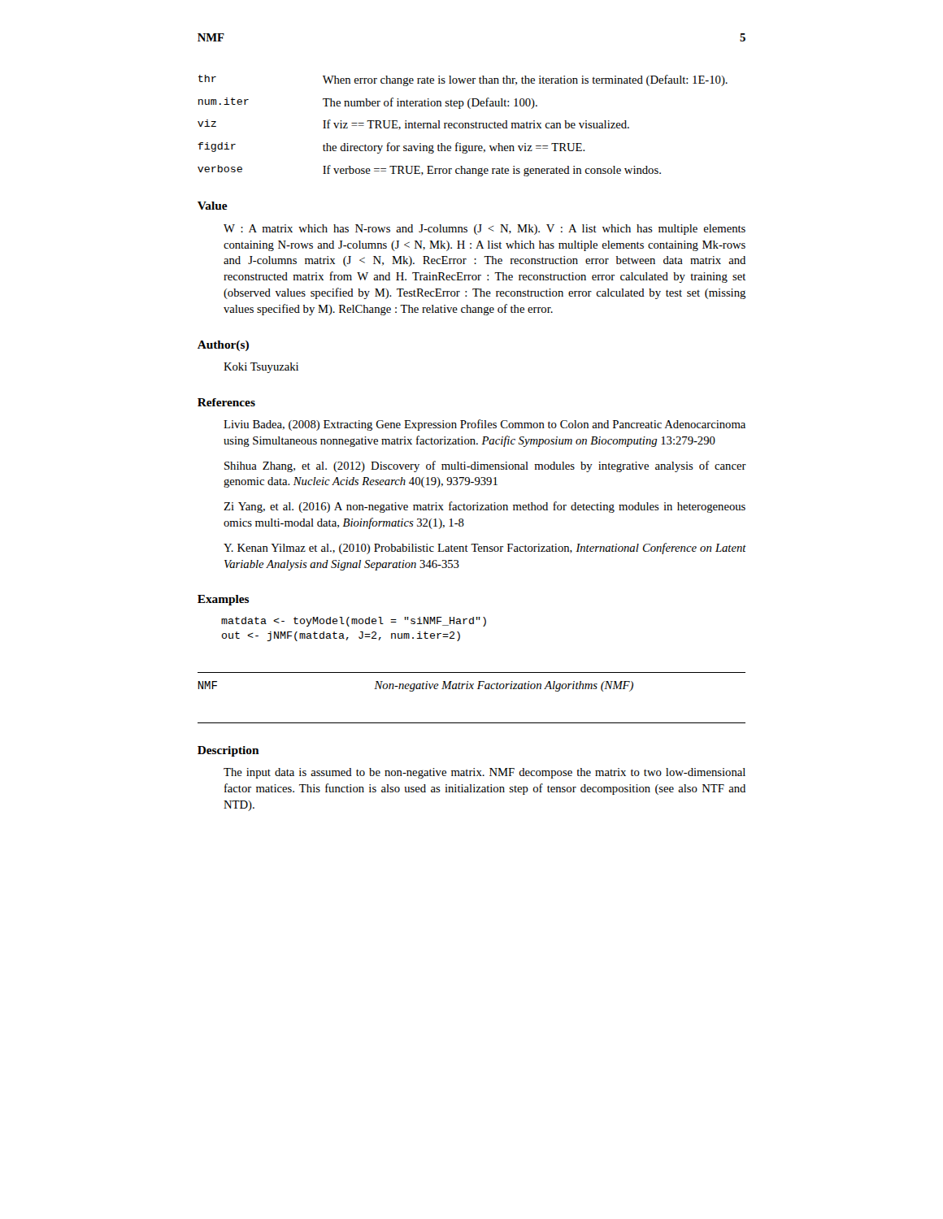NMF 5
thr
When error change rate is lower than thr, the iteration is terminated (Default: 1E-10).
num.iter
The number of interation step (Default: 100).
viz
If viz == TRUE, internal reconstructed matrix can be visualized.
figdir
the directory for saving the figure, when viz == TRUE.
verbose
If verbose == TRUE, Error change rate is generated in console windos.
Value
W : A matrix which has N-rows and J-columns (J < N, Mk). V : A list which has multiple elements containing N-rows and J-columns (J < N, Mk). H : A list which has multiple elements containing Mk-rows and J-columns matrix (J < N, Mk). RecError : The reconstruction error between data matrix and reconstructed matrix from W and H. TrainRecError : The reconstruction error calculated by training set (observed values specified by M). TestRecError : The reconstruction error calculated by test set (missing values specified by M). RelChange : The relative change of the error.
Author(s)
Koki Tsuyuzaki
References
Liviu Badea, (2008) Extracting Gene Expression Profiles Common to Colon and Pancreatic Adenocarcinoma using Simultaneous nonnegative matrix factorization. Pacific Symposium on Biocomputing 13:279-290
Shihua Zhang, et al. (2012) Discovery of multi-dimensional modules by integrative analysis of cancer genomic data. Nucleic Acids Research 40(19), 9379-9391
Zi Yang, et al. (2016) A non-negative matrix factorization method for detecting modules in heterogeneous omics multi-modal data, Bioinformatics 32(1), 1-8
Y. Kenan Yilmaz et al., (2010) Probabilistic Latent Tensor Factorization, International Conference on Latent Variable Analysis and Signal Separation 346-353
Examples
matdata <- toyModel(model = "siNMF_Hard")
out <- jNMF(matdata, J=2, num.iter=2)
NMF Non-negative Matrix Factorization Algorithms (NMF)
Description
The input data is assumed to be non-negative matrix. NMF decompose the matrix to two low-dimensional factor matices. This function is also used as initialization step of tensor decomposition (see also NTF and NTD).